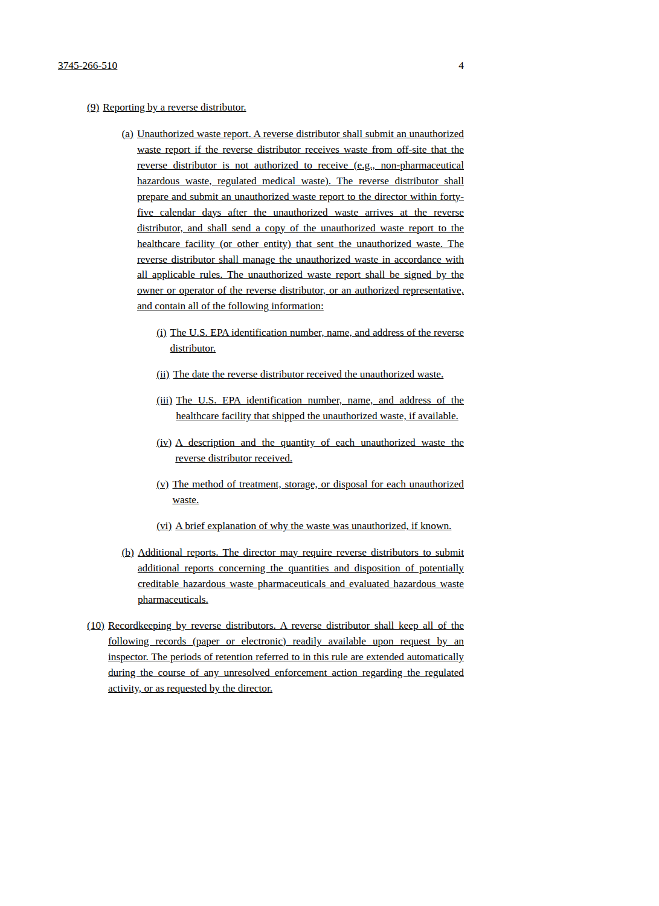3745-266-510 4
(9) Reporting by a reverse distributor.
(a) Unauthorized waste report. A reverse distributor shall submit an unauthorized waste report if the reverse distributor receives waste from off-site that the reverse distributor is not authorized to receive (e.g., non-pharmaceutical hazardous waste, regulated medical waste). The reverse distributor shall prepare and submit an unauthorized waste report to the director within forty-five calendar days after the unauthorized waste arrives at the reverse distributor, and shall send a copy of the unauthorized waste report to the healthcare facility (or other entity) that sent the unauthorized waste. The reverse distributor shall manage the unauthorized waste in accordance with all applicable rules. The unauthorized waste report shall be signed by the owner or operator of the reverse distributor, or an authorized representative, and contain all of the following information:
(i) The U.S. EPA identification number, name, and address of the reverse distributor.
(ii) The date the reverse distributor received the unauthorized waste.
(iii) The U.S. EPA identification number, name, and address of the healthcare facility that shipped the unauthorized waste, if available.
(iv) A description and the quantity of each unauthorized waste the reverse distributor received.
(v) The method of treatment, storage, or disposal for each unauthorized waste.
(vi) A brief explanation of why the waste was unauthorized, if known.
(b) Additional reports. The director may require reverse distributors to submit additional reports concerning the quantities and disposition of potentially creditable hazardous waste pharmaceuticals and evaluated hazardous waste pharmaceuticals.
(10) Recordkeeping by reverse distributors. A reverse distributor shall keep all of the following records (paper or electronic) readily available upon request by an inspector. The periods of retention referred to in this rule are extended automatically during the course of any unresolved enforcement action regarding the regulated activity, or as requested by the director.